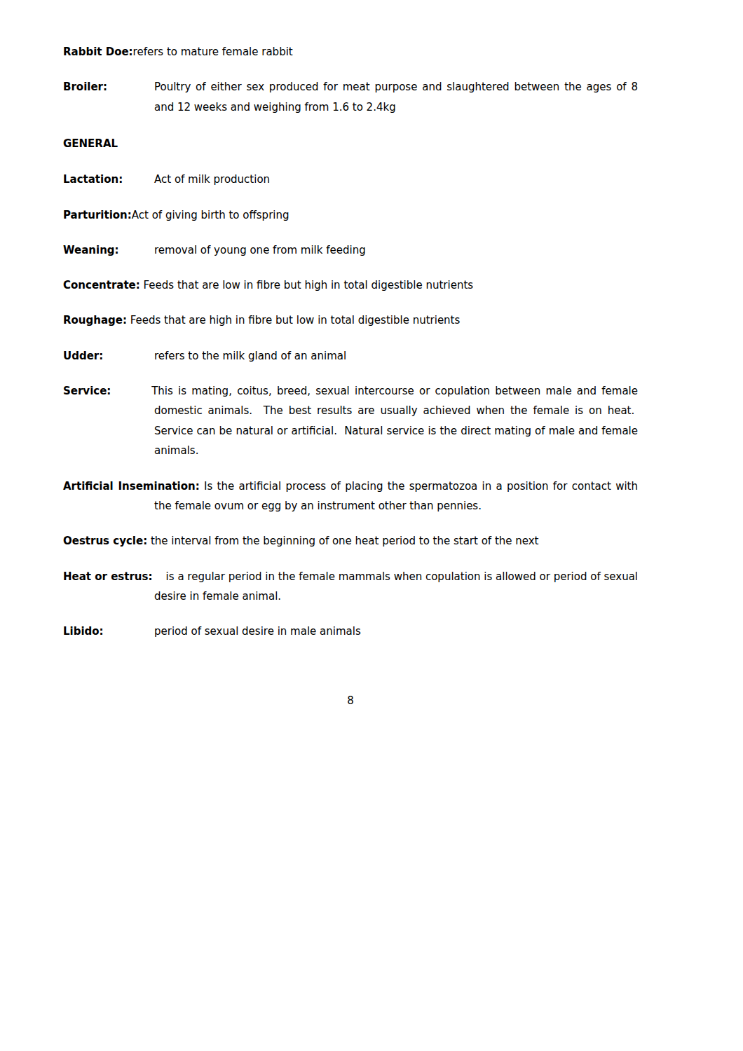Rabbit Doe: refers to mature female rabbit
Broiler: Poultry of either sex produced for meat purpose and slaughtered between the ages of 8 and 12 weeks and weighing from 1.6 to 2.4kg
GENERAL
Lactation: Act of milk production
Parturition: Act of giving birth to offspring
Weaning: removal of young one from milk feeding
Concentrate: Feeds that are low in fibre but high in total digestible nutrients
Roughage: Feeds that are high in fibre but low in total digestible nutrients
Udder: refers to the milk gland of an animal
Service: This is mating, coitus, breed, sexual intercourse or copulation between male and female domestic animals. The best results are usually achieved when the female is on heat. Service can be natural or artificial. Natural service is the direct mating of male and female animals.
Artificial Insemination: Is the artificial process of placing the spermatozoa in a position for contact with the female ovum or egg by an instrument other than pennies.
Oestrus cycle: the interval from the beginning of one heat period to the start of the next
Heat or estrus: is a regular period in the female mammals when copulation is allowed or period of sexual desire in female animal.
Libido: period of sexual desire in male animals
8